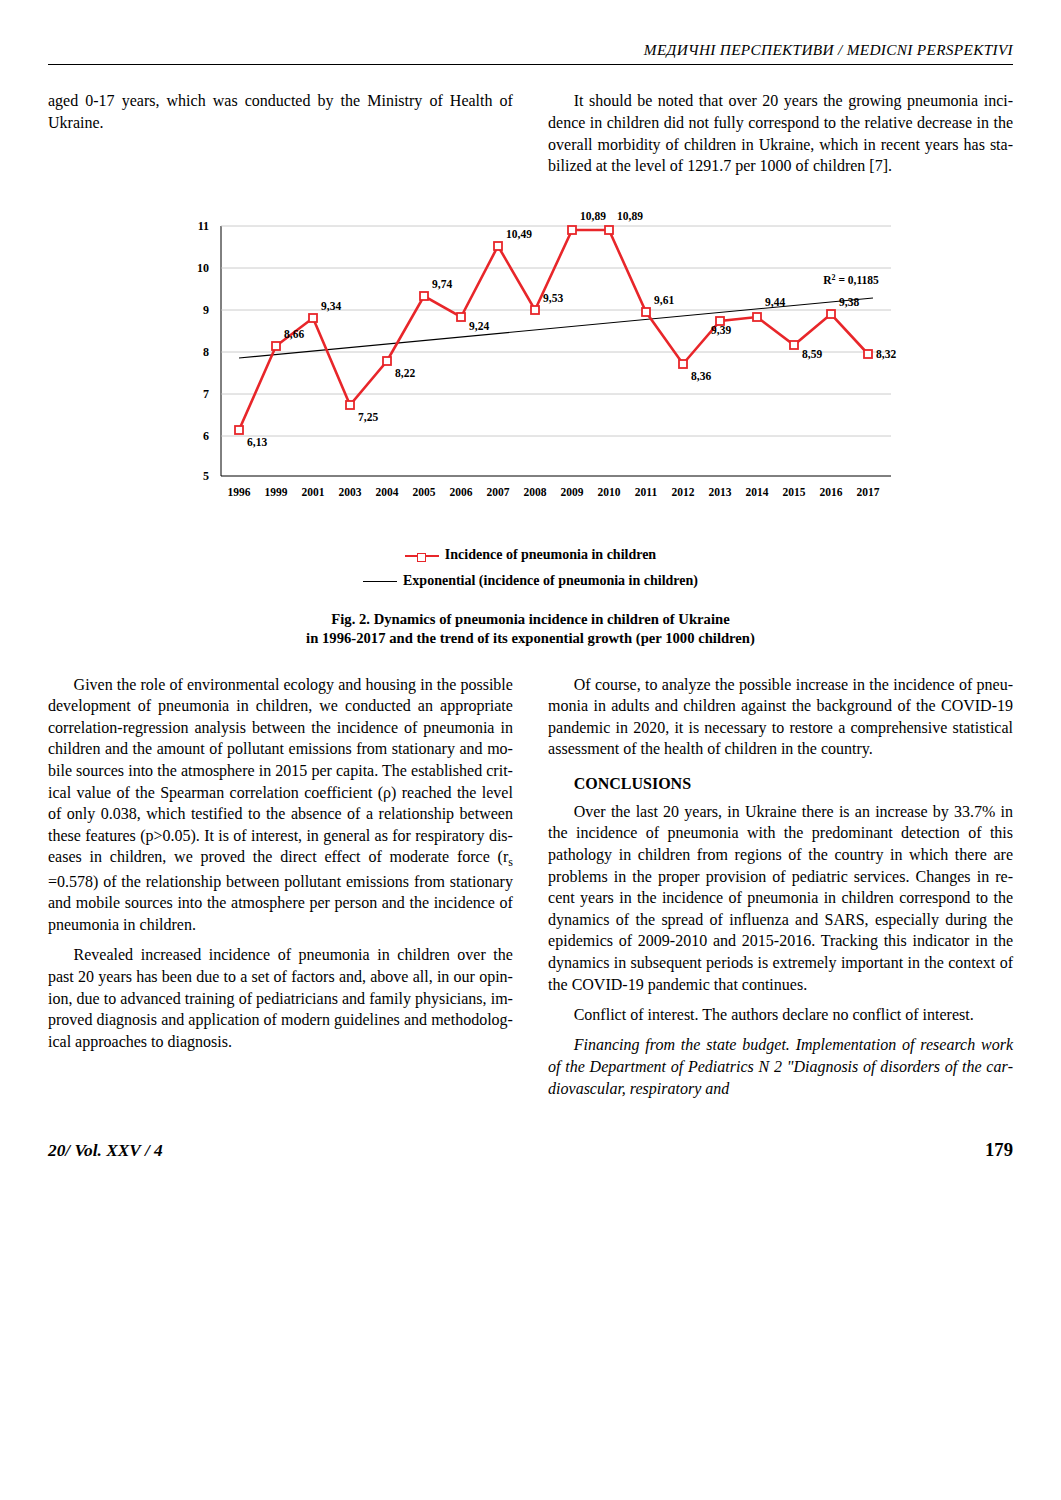МЕДИЧНІ ПЕРСПЕКТИВИ / MEDICNI PERSPEKTIVI
aged 0-17 years, which was conducted by the Ministry of Health of Ukraine.
It should be noted that over 20 years the growing pneumonia incidence in children did not fully correspond to the relative decrease in the overall morbidity of children in Ukraine, which in recent years has stabilized at the level of 1291.7 per 1000 of children [7].
11 10 9 8 7 6 5 R2 = 0,1185 6,13 8,66 9,34 7,25 8,22 9,74 9,24 10,49 9,53 10,89 10,89 9,61 8,36 9,39 9,44 8,59 9,38 8,32 1996 1999 2001 2003 2004 2005 2006 2007 2008 2009 2010 2011 2012 2013 2014 2015 2016 2017
Incidence of pneumonia in children
Exponential (incidence of pneumonia in children)
Fig. 2. Dynamics of pneumonia incidence in children of Ukraine
in 1996-2017 and the trend of its exponential growth (per 1000 children)
Given the role of environmental ecology and housing in the possible development of pneumonia in children, we conducted an appropriate correlation-regression analysis between the incidence of pneumonia in children and the amount of pollutant emissions from stationary and mobile sources into the atmosphere in 2015 per capita. The established critical value of the Spearman correlation coefficient (ρ) reached the level of only 0.038, which testified to the absence of a relationship between these features (p>0.05). It is of interest, in general as for respiratory diseases in children, we proved the direct effect of moderate force (rs =0.578) of the relationship between pollutant emissions from stationary and mobile sources into the atmosphere per person and the incidence of pneumonia in children.
Revealed increased incidence of pneumonia in children over the past 20 years has been due to a set of factors and, above all, in our opinion, due to advanced training of pediatricians and family physicians, improved diagnosis and application of modern guidelines and methodological approaches to diagnosis.
Of course, to analyze the possible increase in the incidence of pneumonia in adults and children against the background of the COVID-19 pandemic in 2020, it is necessary to restore a comprehensive statistical assessment of the health of children in the country.
Conclusions
Over the last 20 years, in Ukraine there is an increase by 33.7% in the incidence of pneumonia with the predominant detection of this pathology in children from regions of the country in which there are problems in the proper provision of pediatric services. Changes in recent years in the incidence of pneumonia in children correspond to the dynamics of the spread of influenza and SARS, especially during the epidemics of 2009-2010 and 2015-2016. Tracking this indicator in the dynamics in subsequent periods is extremely important in the context of the COVID-19 pandemic that continues.
Conflict of interest. The authors declare no conflict of interest.
Financing from the state budget. Implementation of research work of the Department of Pediatrics N 2 "Diagnosis of disorders of the cardiovascular, respiratory and
20/ Vol. XXV / 4
179